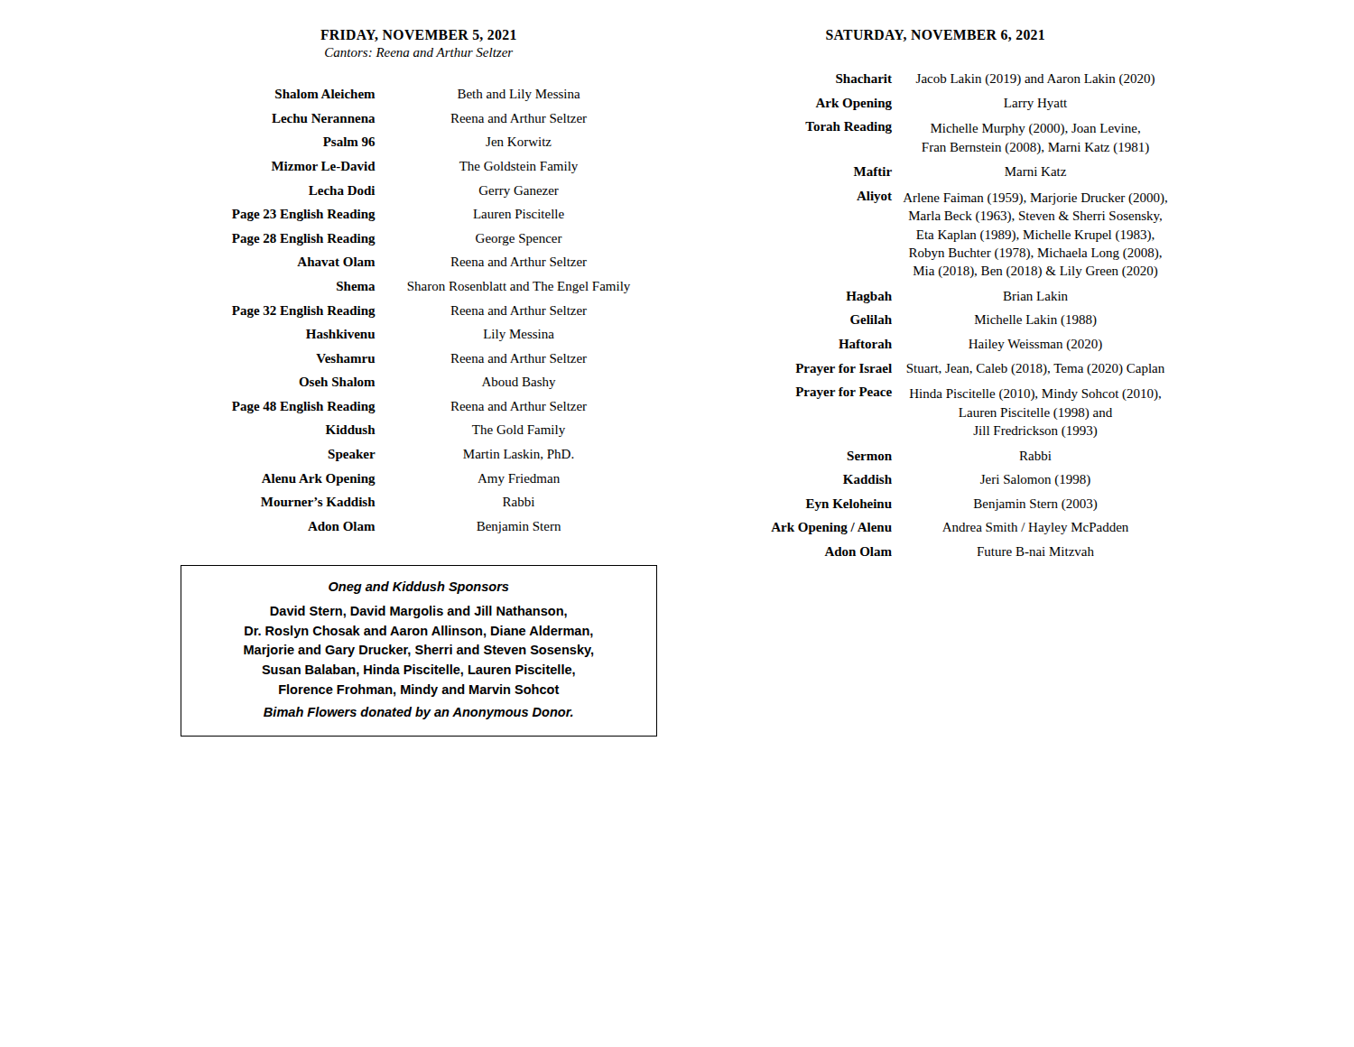Friday, November 5, 2021
Cantors: Reena and Arthur Seltzer
| Shalom Aleichem | Beth and Lily Messina |
| Lechu Nerannena | Reena and Arthur Seltzer |
| Psalm 96 | Jen Korwitz |
| Mizmor Le-David | The Goldstein Family |
| Lecha Dodi | Gerry Ganezer |
| Page 23 English Reading | Lauren Piscitelle |
| Page 28 English Reading | George Spencer |
| Ahavat Olam | Reena and Arthur Seltzer |
| Shema | Sharon Rosenblatt and The Engel Family |
| Page 32 English Reading | Reena and Arthur Seltzer |
| Hashkivenu | Lily Messina |
| Veshamru | Reena and Arthur Seltzer |
| Oseh Shalom | Aboud Bashy |
| Page 48 English Reading | Reena and Arthur Seltzer |
| Kiddush | The Gold Family |
| Speaker | Martin Laskin, PhD. |
| Alenu Ark Opening | Amy Friedman |
| Mourner’s Kaddish | Rabbi |
| Adon Olam | Benjamin Stern |
Oneg and Kiddush Sponsors
David Stern, David Margolis and Jill Nathanson,
Dr. Roslyn Chosak and Aaron Allinson, Diane Alderman,
Marjorie and Gary Drucker, Sherri and Steven Sosensky,
Susan Balaban, Hinda Piscitelle, Lauren Piscitelle,
Florence Frohman, Mindy and Marvin Sohcot
Bimah Flowers donated by an Anonymous Donor.
Saturday, November 6, 2021
| Shacharit | Jacob Lakin (2019) and Aaron Lakin (2020) |
| Ark Opening | Larry Hyatt |
| Torah Reading | Michelle Murphy (2000), Joan Levine, Fran Bernstein (2008), Marni Katz (1981) |
| Maftir | Marni Katz |
| Aliyot | Arlene Faiman (1959), Marjorie Drucker (2000), Marla Beck (1963), Steven & Sherri Sosensky, Eta Kaplan (1989), Michelle Krupel (1983), Robyn Buchter (1978), Michaela Long (2008), Mia (2018), Ben (2018) & Lily Green (2020) |
| Hagbah | Brian Lakin |
| Gelilah | Michelle Lakin (1988) |
| Haftorah | Hailey Weissman (2020) |
| Prayer for Israel | Stuart, Jean, Caleb (2018), Tema (2020) Caplan |
| Prayer for Peace | Hinda Piscitelle (2010), Mindy Sohcot (2010), Lauren Piscitelle (1998) and Jill Fredrickson (1993) |
| Sermon | Rabbi |
| Kaddish | Jeri Salomon (1998) |
| Eyn Keloheinu | Benjamin Stern (2003) |
| Ark Opening / Alenu | Andrea Smith / Hayley McPadden |
| Adon Olam | Future B-nai Mitzvah |